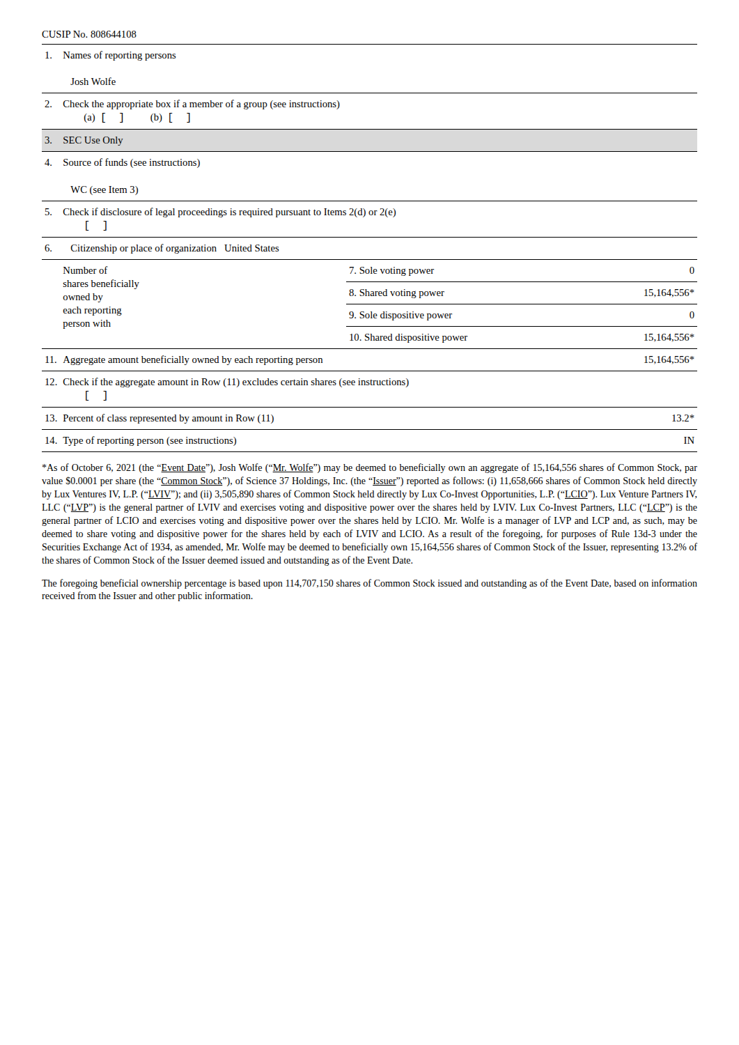CUSIP No. 808644108
| 1. | Names of reporting persons Josh Wolfe |
| 2. | Check the appropriate box if a member of a group (see instructions) (a) [ ] (b) [ ] |
| 3. | SEC Use Only |
| 4. | Source of funds (see instructions) WC (see Item 3) |
| 5. | Check if disclosure of legal proceedings is required pursuant to Items 2(d) or 2(e) [ ] |
| 6. | Citizenship or place of organization United States |
| | Number of shares beneficially owned by each reporting person with | / 7. Sole voting power / 0 / / 8. Shared voting power / 15,164,556* / / 9. Sole dispositive power / 0 / / 10. Shared dispositive power / 15,164,556* / |
| 11. | Aggregate amount beneficially owned by each reporting person | 15,164,556* |
| 12. | Check if the aggregate amount in Row (11) excludes certain shares (see instructions) [ ] |
| 13. | Percent of class represented by amount in Row (11) | 13.2* |
| 14. | Type of reporting person (see instructions) | IN |
*As of October 6, 2021 (the “Event Date”), Josh Wolfe (“Mr. Wolfe”) may be deemed to beneficially own an aggregate of 15,164,556 shares of Common Stock, par value $0.0001 per share (the “Common Stock”), of Science 37 Holdings, Inc. (the “Issuer”) reported as follows: (i) 11,658,666 shares of Common Stock held directly by Lux Ventures IV, L.P. (“LVIV”); and (ii) 3,505,890 shares of Common Stock held directly by Lux Co-Invest Opportunities, L.P. (“LCIO”). Lux Venture Partners IV, LLC (“LVP”) is the general partner of LVIV and exercises voting and dispositive power over the shares held by LVIV. Lux Co-Invest Partners, LLC (“LCP”) is the general partner of LCIO and exercises voting and dispositive power over the shares held by LCIO. Mr. Wolfe is a manager of LVP and LCP and, as such, may be deemed to share voting and dispositive power for the shares held by each of LVIV and LCIO. As a result of the foregoing, for purposes of Rule 13d-3 under the Securities Exchange Act of 1934, as amended, Mr. Wolfe may be deemed to beneficially own 15,164,556 shares of Common Stock of the Issuer, representing 13.2% of the shares of Common Stock of the Issuer deemed issued and outstanding as of the Event Date.
The foregoing beneficial ownership percentage is based upon 114,707,150 shares of Common Stock issued and outstanding as of the Event Date, based on information received from the Issuer and other public information.